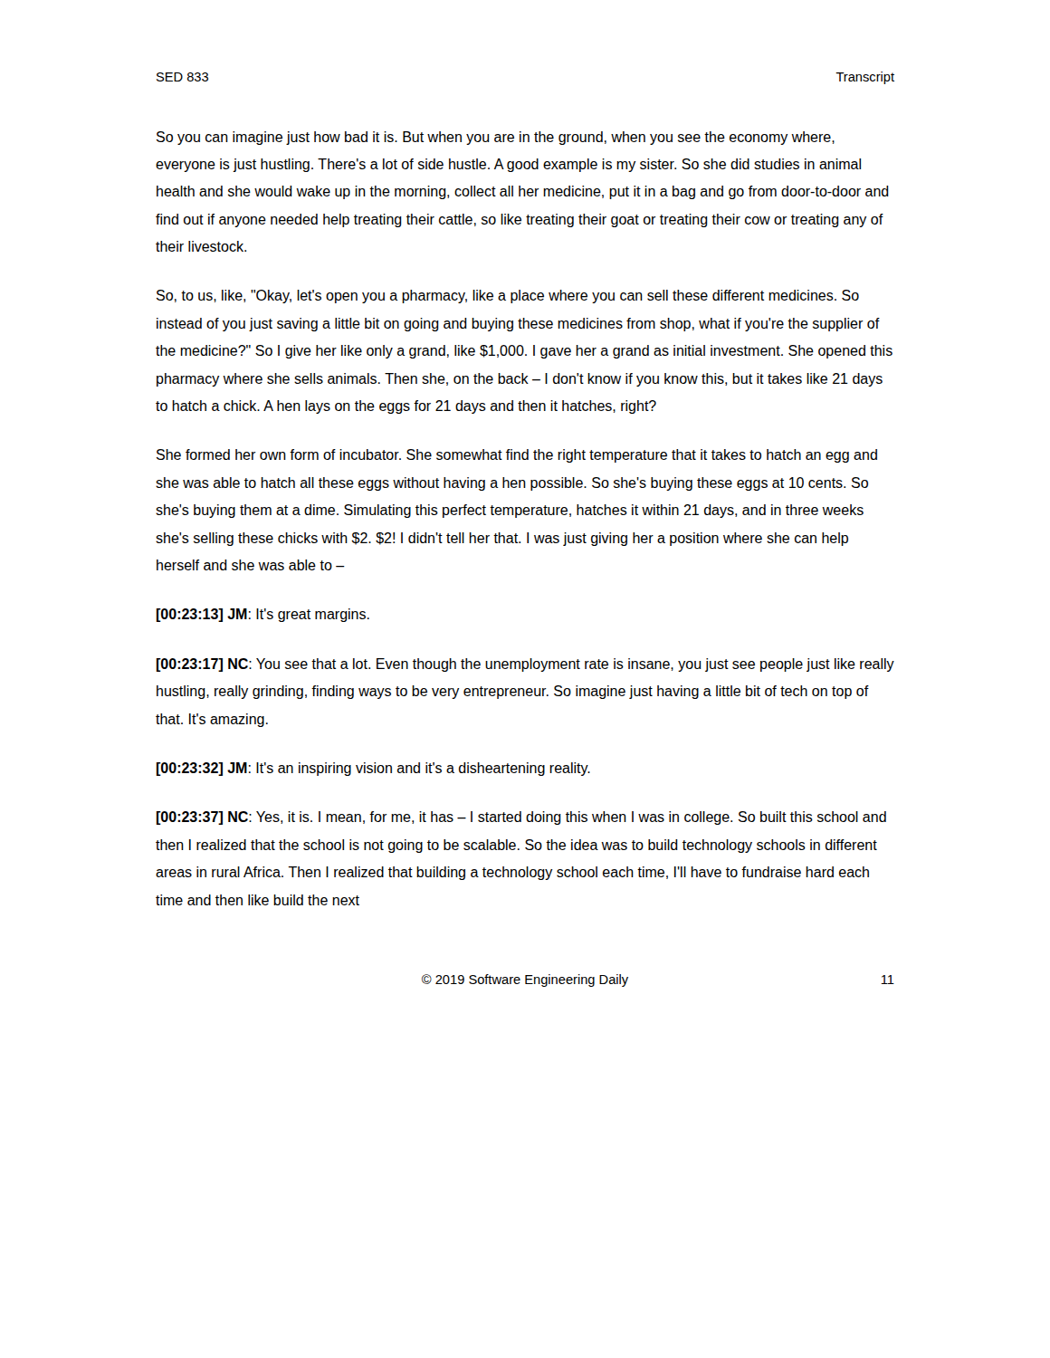SED 833 Transcript
So you can imagine just how bad it is. But when you are in the ground, when you see the economy where, everyone is just hustling. There's a lot of side hustle. A good example is my sister. So she did studies in animal health and she would wake up in the morning, collect all her medicine, put it in a bag and go from door-to-door and find out if anyone needed help treating their cattle, so like treating their goat or treating their cow or treating any of their livestock.
So, to us, like, "Okay, let's open you a pharmacy, like a place where you can sell these different medicines. So instead of you just saving a little bit on going and buying these medicines from shop, what if you're the supplier of the medicine?" So I give her like only a grand, like $1,000. I gave her a grand as initial investment. She opened this pharmacy where she sells animals. Then she, on the back – I don't know if you know this, but it takes like 21 days to hatch a chick. A hen lays on the eggs for 21 days and then it hatches, right?
She formed her own form of incubator. She somewhat find the right temperature that it takes to hatch an egg and she was able to hatch all these eggs without having a hen possible. So she's buying these eggs at 10 cents. So she's buying them at a dime. Simulating this perfect temperature, hatches it within 21 days, and in three weeks she's selling these chicks with $2. $2! I didn't tell her that. I was just giving her a position where she can help herself and she was able to –
[00:23:13] JM: It's great margins.
[00:23:17] NC: You see that a lot. Even though the unemployment rate is insane, you just see people just like really hustling, really grinding, finding ways to be very entrepreneur. So imagine just having a little bit of tech on top of that. It's amazing.
[00:23:32] JM: It's an inspiring vision and it's a disheartening reality.
[00:23:37] NC: Yes, it is. I mean, for me, it has – I started doing this when I was in college. So built this school and then I realized that the school is not going to be scalable. So the idea was to build technology schools in different areas in rural Africa. Then I realized that building a technology school each time, I'll have to fundraise hard each time and then like build the next
© 2019 Software Engineering Daily 11